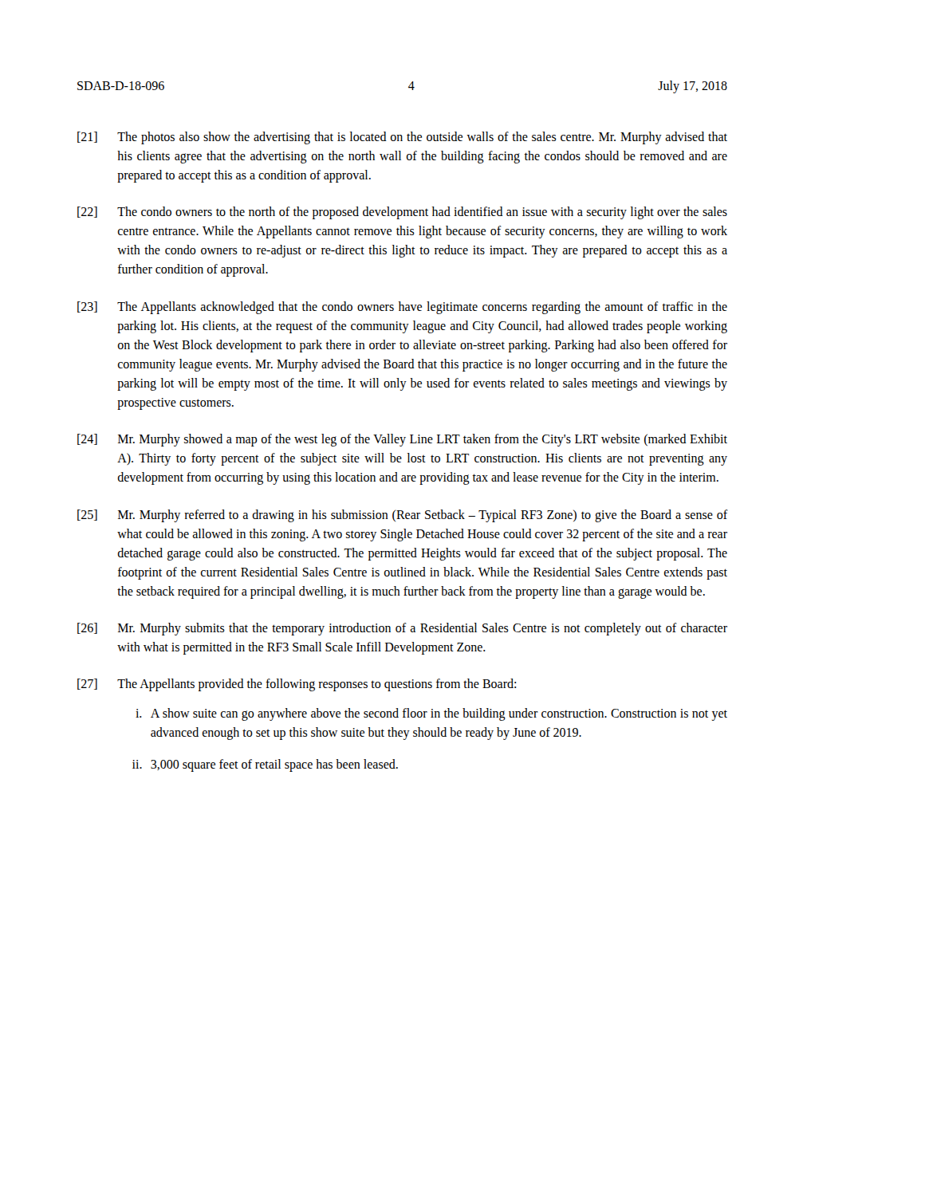SDAB-D-18-096
4
July 17, 2018
[21]
The photos also show the advertising that is located on the outside walls of the sales centre. Mr. Murphy advised that his clients agree that the advertising on the north wall of the building facing the condos should be removed and are prepared to accept this as a condition of approval.
[22]
The condo owners to the north of the proposed development had identified an issue with a security light over the sales centre entrance. While the Appellants cannot remove this light because of security concerns, they are willing to work with the condo owners to re-adjust or re-direct this light to reduce its impact. They are prepared to accept this as a further condition of approval.
[23]
The Appellants acknowledged that the condo owners have legitimate concerns regarding the amount of traffic in the parking lot. His clients, at the request of the community league and City Council, had allowed trades people working on the West Block development to park there in order to alleviate on-street parking. Parking had also been offered for community league events. Mr. Murphy advised the Board that this practice is no longer occurring and in the future the parking lot will be empty most of the time. It will only be used for events related to sales meetings and viewings by prospective customers.
[24]
Mr. Murphy showed a map of the west leg of the Valley Line LRT taken from the City's LRT website (marked Exhibit A). Thirty to forty percent of the subject site will be lost to LRT construction. His clients are not preventing any development from occurring by using this location and are providing tax and lease revenue for the City in the interim.
[25]
Mr. Murphy referred to a drawing in his submission (Rear Setback – Typical RF3 Zone) to give the Board a sense of what could be allowed in this zoning. A two storey Single Detached House could cover 32 percent of the site and a rear detached garage could also be constructed. The permitted Heights would far exceed that of the subject proposal. The footprint of the current Residential Sales Centre is outlined in black. While the Residential Sales Centre extends past the setback required for a principal dwelling, it is much further back from the property line than a garage would be.
[26]
Mr. Murphy submits that the temporary introduction of a Residential Sales Centre is not completely out of character with what is permitted in the RF3 Small Scale Infill Development Zone.
[27]
The Appellants provided the following responses to questions from the Board:
A show suite can go anywhere above the second floor in the building under construction. Construction is not yet advanced enough to set up this show suite but they should be ready by June of 2019.
3,000 square feet of retail space has been leased.